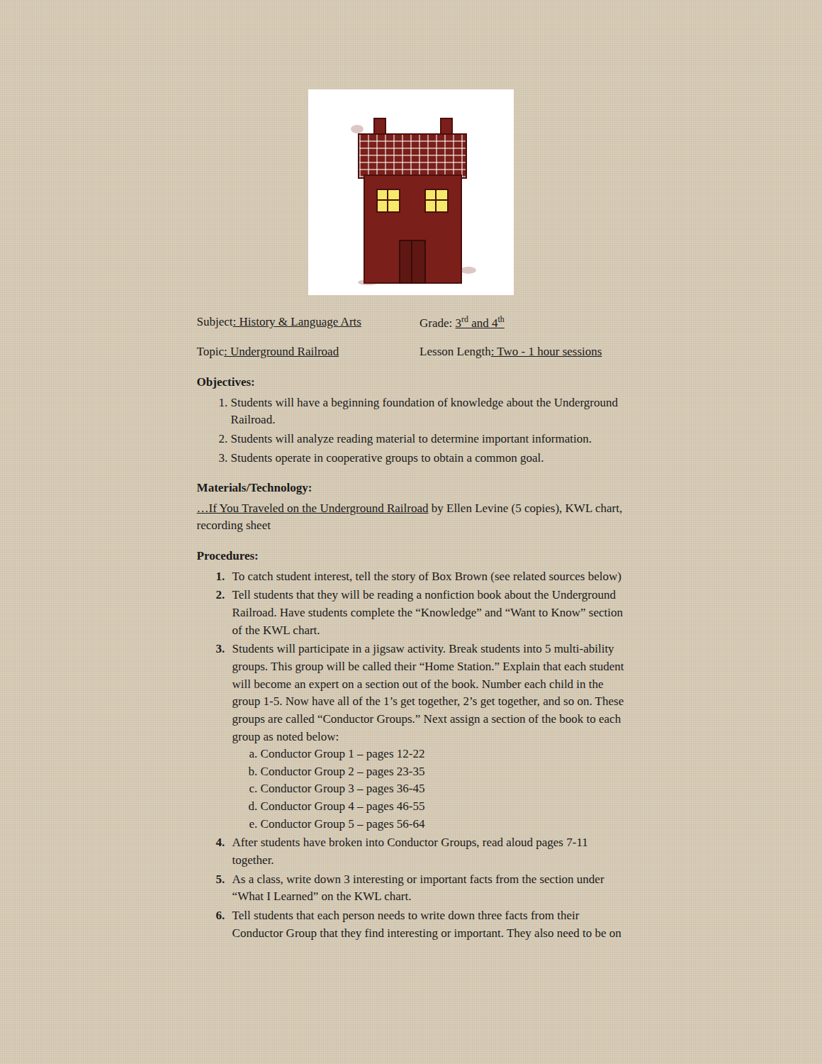Subject: History & Language Arts
Grade: 3rd and 4th
Topic: Underground Railroad
Lesson Length: Two - 1 hour sessions
Objectives:
Students will have a beginning foundation of knowledge about the Underground Railroad.
Students will analyze reading material to determine important information.
Students operate in cooperative groups to obtain a common goal.
Materials/Technology:
…If You Traveled on the Underground Railroad by Ellen Levine (5 copies), KWL chart, recording sheet
Procedures:
To catch student interest, tell the story of Box Brown (see related sources below)
Tell students that they will be reading a nonfiction book about the Underground Railroad. Have students complete the “Knowledge” and “Want to Know” section of the KWL chart.
Students will participate in a jigsaw activity. Break students into 5 multi-ability groups. This group will be called their “Home Station.” Explain that each student will become an expert on a section out of the book. Number each child in the group 1-5. Now have all of the 1’s get together, 2’s get together, and so on. These groups are called “Conductor Groups.” Next assign a section of the book to each group as noted below:
Conductor Group 1 – pages 12-22
Conductor Group 2 – pages 23-35
Conductor Group 3 – pages 36-45
Conductor Group 4 – pages 46-55
Conductor Group 5 – pages 56-64
After students have broken into Conductor Groups, read aloud pages 7-11 together.
As a class, write down 3 interesting or important facts from the section under “What I Learned” on the KWL chart.
Tell students that each person needs to write down three facts from their Conductor Group that they find interesting or important. They also need to be on